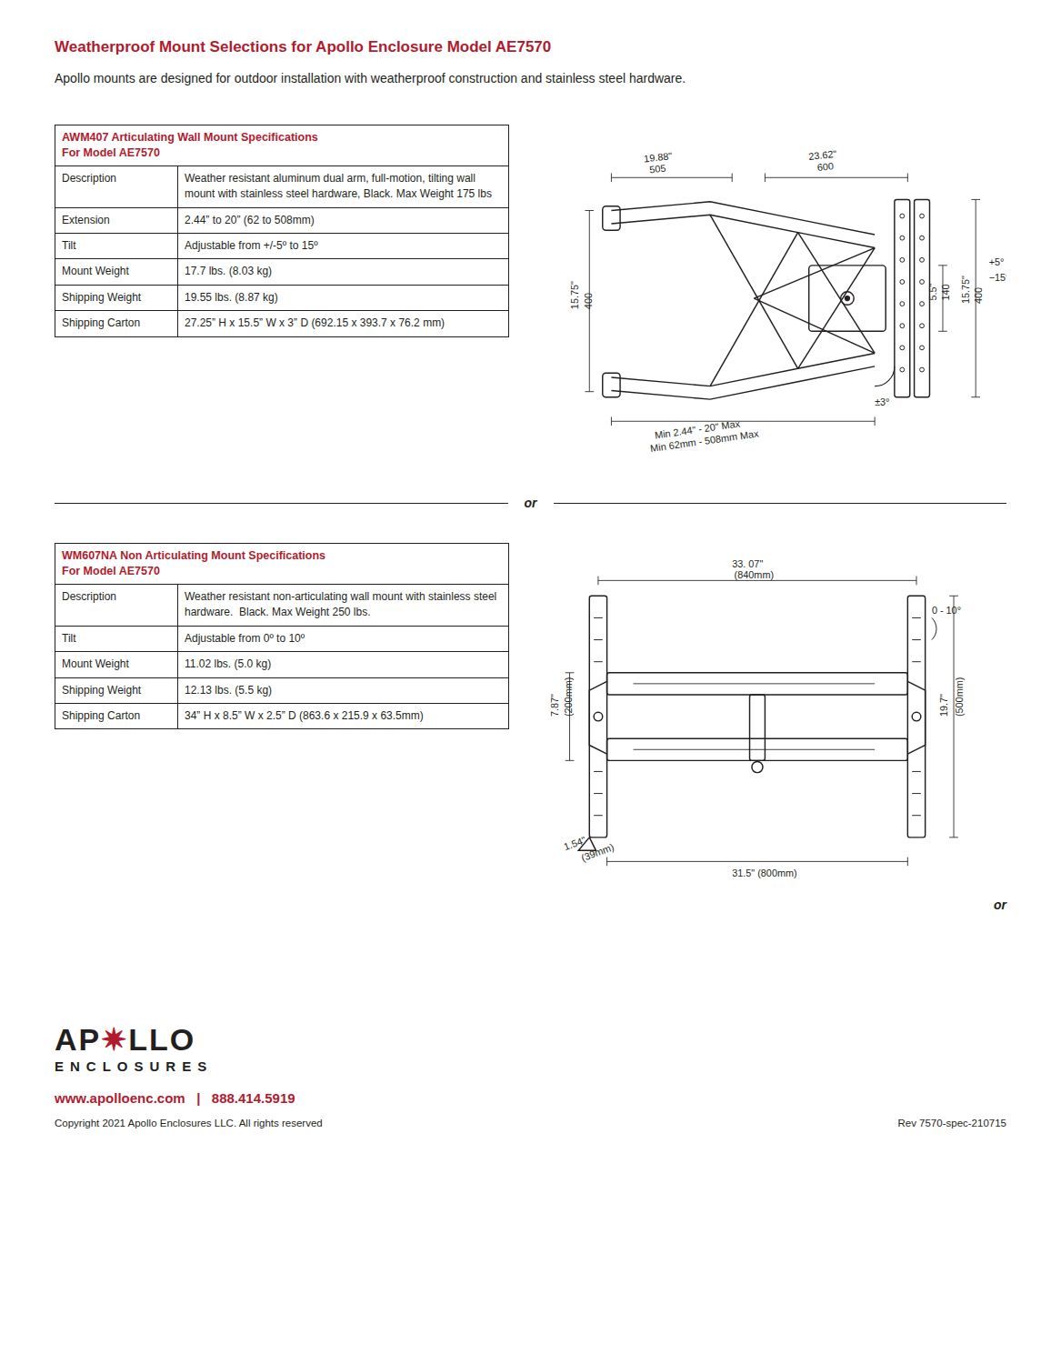Weatherproof Mount Selections for Apollo Enclosure Model AE7570
Apollo mounts are designed for outdoor installation with weatherproof construction and stainless steel hardware.
| AWM407 Articulating Wall Mount Specifications For Model AE7570 |
| --- |
| Description | Weather resistant aluminum dual arm, full-motion, tilting wall mount with stainless steel hardware, Black. Max Weight 175 lbs |
| Extension | 2.44” to 20” (62 to 508mm) |
| Tilt | Adjustable from +/-5º to 15º |
| Mount Weight | 17.7 lbs. (8.03 kg) |
| Shipping Weight | 19.55 lbs. (8.87 kg) |
| Shipping Carton | 27.25” H x 15.5” W x 3” D (692.15 x 393.7 x 76.2 mm) |
19.88" 505 23.62" 600 15.75" 400 5.5" 140 15.75" 400 +5° −15° ±3° Min 2.44" - 20" Max Min 62mm - 508mm Max
or
| WM607NA Non Articulating Mount Specifications For Model AE7570 |
| --- |
| Description | Weather resistant non-articulating wall mount with stainless steel hardware. Black. Max Weight 250 lbs. |
| Tilt | Adjustable from 0º to 10º |
| Mount Weight | 11.02 lbs. (5.0 kg) |
| Shipping Weight | 12.13 lbs. (5.5 kg) |
| Shipping Carton | 34” H x 8.5” W x 2.5” D (863.6 x 215.9 x 63.5mm) |
33. 07" (840mm) 7.87" (200mm) 19.7" (500mm) 0 - 10° 31.5" (800mm) 1.54" (39mm)
or
AP✷LLO
ENCLOSURES
www.apolloenc.com | 888.414.5919
Copyright 2021 Apollo Enclosures LLC. All rights reserved Rev 7570-spec-210715